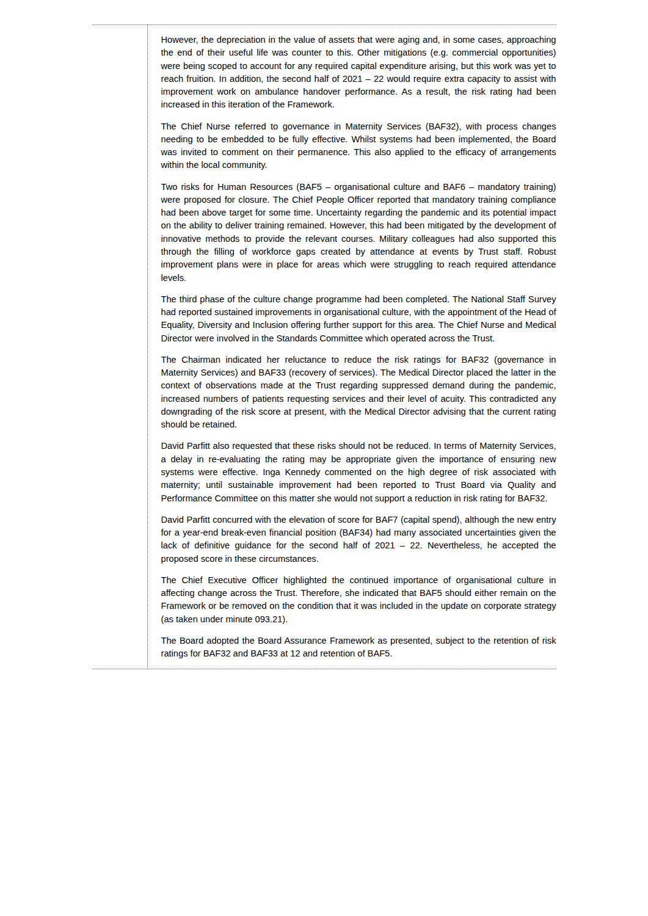However, the depreciation in the value of assets that were aging and, in some cases, approaching the end of their useful life was counter to this. Other mitigations (e.g. commercial opportunities) were being scoped to account for any required capital expenditure arising, but this work was yet to reach fruition. In addition, the second half of 2021 – 22 would require extra capacity to assist with improvement work on ambulance handover performance. As a result, the risk rating had been increased in this iteration of the Framework.
The Chief Nurse referred to governance in Maternity Services (BAF32), with process changes needing to be embedded to be fully effective. Whilst systems had been implemented, the Board was invited to comment on their permanence. This also applied to the efficacy of arrangements within the local community.
Two risks for Human Resources (BAF5 – organisational culture and BAF6 – mandatory training) were proposed for closure. The Chief People Officer reported that mandatory training compliance had been above target for some time. Uncertainty regarding the pandemic and its potential impact on the ability to deliver training remained. However, this had been mitigated by the development of innovative methods to provide the relevant courses. Military colleagues had also supported this through the filling of workforce gaps created by attendance at events by Trust staff. Robust improvement plans were in place for areas which were struggling to reach required attendance levels.
The third phase of the culture change programme had been completed. The National Staff Survey had reported sustained improvements in organisational culture, with the appointment of the Head of Equality, Diversity and Inclusion offering further support for this area. The Chief Nurse and Medical Director were involved in the Standards Committee which operated across the Trust.
The Chairman indicated her reluctance to reduce the risk ratings for BAF32 (governance in Maternity Services) and BAF33 (recovery of services). The Medical Director placed the latter in the context of observations made at the Trust regarding suppressed demand during the pandemic, increased numbers of patients requesting services and their level of acuity. This contradicted any downgrading of the risk score at present, with the Medical Director advising that the current rating should be retained.
David Parfitt also requested that these risks should not be reduced. In terms of Maternity Services, a delay in re-evaluating the rating may be appropriate given the importance of ensuring new systems were effective. Inga Kennedy commented on the high degree of risk associated with maternity; until sustainable improvement had been reported to Trust Board via Quality and Performance Committee on this matter she would not support a reduction in risk rating for BAF32.
David Parfitt concurred with the elevation of score for BAF7 (capital spend), although the new entry for a year-end break-even financial position (BAF34) had many associated uncertainties given the lack of definitive guidance for the second half of 2021 – 22. Nevertheless, he accepted the proposed score in these circumstances.
The Chief Executive Officer highlighted the continued importance of organisational culture in affecting change across the Trust. Therefore, she indicated that BAF5 should either remain on the Framework or be removed on the condition that it was included in the update on corporate strategy (as taken under minute 093.21).
The Board adopted the Board Assurance Framework as presented, subject to the retention of risk ratings for BAF32 and BAF33 at 12 and retention of BAF5.